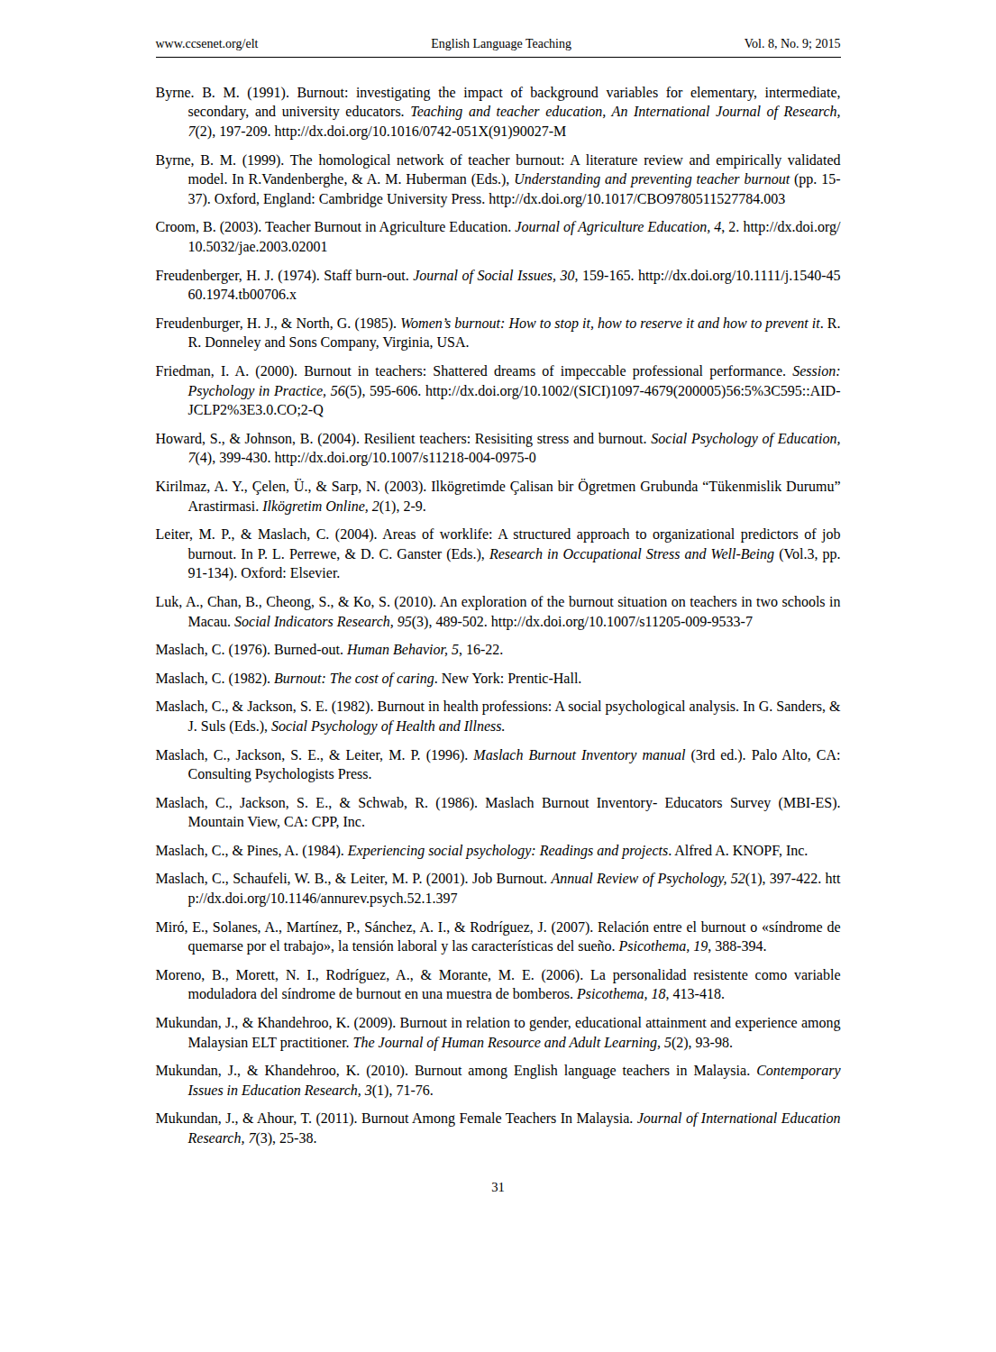www.ccsenet.org/elt English Language Teaching Vol. 8, No. 9; 2015
Byrne. B. M. (1991). Burnout: investigating the impact of background variables for elementary, intermediate, secondary, and university educators. Teaching and teacher education, An International Journal of Research, 7(2), 197-209. http://dx.doi.org/10.1016/0742-051X(91)90027-M
Byrne, B. M. (1999). The homological network of teacher burnout: A literature review and empirically validated model. In R.Vandenberghe, & A. M. Huberman (Eds.), Understanding and preventing teacher burnout (pp. 15-37). Oxford, England: Cambridge University Press. http://dx.doi.org/10.1017/CBO9780511527784.003
Croom, B. (2003). Teacher Burnout in Agriculture Education. Journal of Agriculture Education, 4, 2. http://dx.doi.org/10.5032/jae.2003.02001
Freudenberger, H. J. (1974). Staff burn-out. Journal of Social Issues, 30, 159-165. http://dx.doi.org/10.1111/j.1540-4560.1974.tb00706.x
Freudenburger, H. J., & North, G. (1985). Women’s burnout: How to stop it, how to reserve it and how to prevent it. R. R. Donneley and Sons Company, Virginia, USA.
Friedman, I. A. (2000). Burnout in teachers: Shattered dreams of impeccable professional performance. Session: Psychology in Practice, 56(5), 595-606. http://dx.doi.org/10.1002/(SICI)1097-4679(200005)56:5%3C595::AID-JCLP2%3E3.0.CO;2-Q
Howard, S., & Johnson, B. (2004). Resilient teachers: Resisiting stress and burnout. Social Psychology of Education, 7(4), 399-430. http://dx.doi.org/10.1007/s11218-004-0975-0
Kirilmaz, A. Y., Çelen, Ü., & Sarp, N. (2003). Ilkögretimde Çalisan bir Ögretmen Grubunda “Tükenmislik Durumu” Arastirmasi. Ilkögretim Online, 2(1), 2-9.
Leiter, M. P., & Maslach, C. (2004). Areas of worklife: A structured approach to organizational predictors of job burnout. In P. L. Perrewe, & D. C. Ganster (Eds.), Research in Occupational Stress and Well-Being (Vol.3, pp. 91-134). Oxford: Elsevier.
Luk, A., Chan, B., Cheong, S., & Ko, S. (2010). An exploration of the burnout situation on teachers in two schools in Macau. Social Indicators Research, 95(3), 489-502. http://dx.doi.org/10.1007/s11205-009-9533-7
Maslach, C. (1976). Burned-out. Human Behavior, 5, 16-22.
Maslach, C. (1982). Burnout: The cost of caring. New York: Prentic-Hall.
Maslach, C., & Jackson, S. E. (1982). Burnout in health professions: A social psychological analysis. In G. Sanders, & J. Suls (Eds.), Social Psychology of Health and Illness.
Maslach, C., Jackson, S. E., & Leiter, M. P. (1996). Maslach Burnout Inventory manual (3rd ed.). Palo Alto, CA: Consulting Psychologists Press.
Maslach, C., Jackson, S. E., & Schwab, R. (1986). Maslach Burnout Inventory- Educators Survey (MBI-ES). Mountain View, CA: CPP, Inc.
Maslach, C., & Pines, A. (1984). Experiencing social psychology: Readings and projects. Alfred A. KNOPF, Inc.
Maslach, C., Schaufeli, W. B., & Leiter, M. P. (2001). Job Burnout. Annual Review of Psychology, 52(1), 397-422. http://dx.doi.org/10.1146/annurev.psych.52.1.397
Miró, E., Solanes, A., Martínez, P., Sánchez, A. I., & Rodríguez, J. (2007). Relación entre el burnout o «síndrome de quemarse por el trabajo», la tensión laboral y las características del sueño. Psicothema, 19, 388-394.
Moreno, B., Morett, N. I., Rodríguez, A., & Morante, M. E. (2006). La personalidad resistente como variable moduladora del síndrome de burnout en una muestra de bomberos. Psicothema, 18, 413-418.
Mukundan, J., & Khandehroo, K. (2009). Burnout in relation to gender, educational attainment and experience among Malaysian ELT practitioner. The Journal of Human Resource and Adult Learning, 5(2), 93-98.
Mukundan, J., & Khandehroo, K. (2010). Burnout among English language teachers in Malaysia. Contemporary Issues in Education Research, 3(1), 71-76.
Mukundan, J., & Ahour, T. (2011). Burnout Among Female Teachers In Malaysia. Journal of International Education Research, 7(3), 25-38.
31